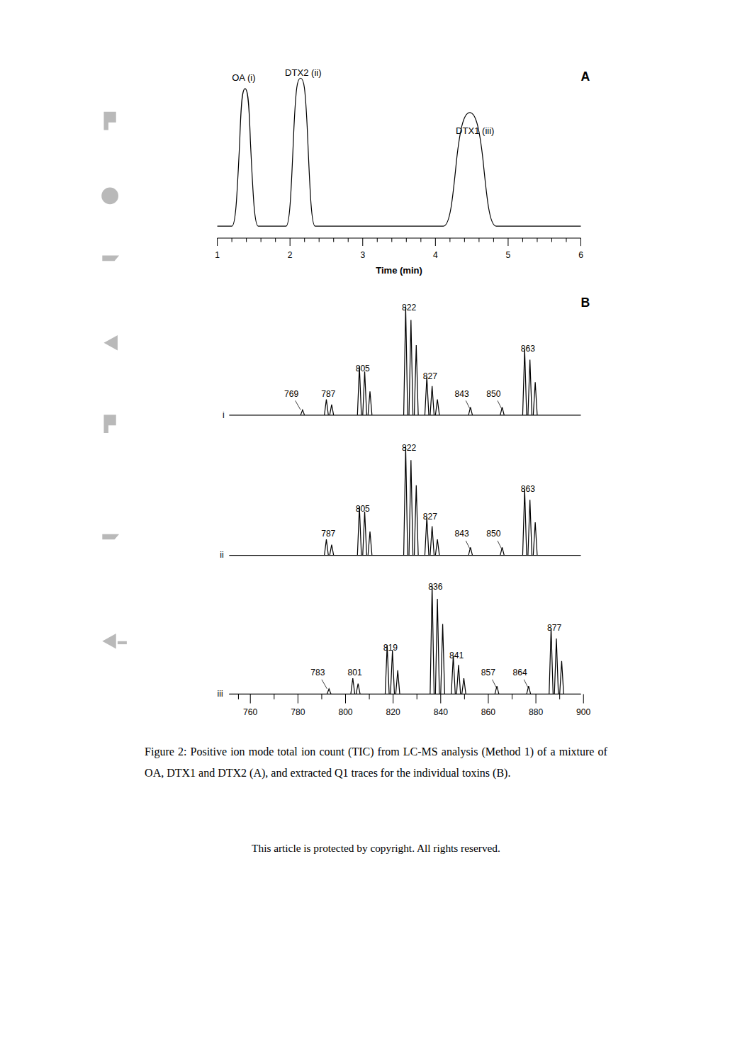Figure 2: LC-MS chromatogram and extracted Q1 mass traces for OA, DTX1 and DTX2 Panel A shows a total ion count chromatogram with three peaks labelled OA (i) at about 1.4 minutes, DTX2 (ii) at about 2.0 minutes and DTX1 (iii) at about 4.7 minutes. Panel B shows three extracted Q1 mass spectra, labelled i, ii and iii, over the mass to charge range 750 to 900. PANEL A A OA (i) DTX2 (ii) DTX1 (iii) 1 2 3 4 5 6 Time (min) PANEL B B i 822 863 805 827 769 787 843 850 ii 822 863 805 827 787 843 850 iii 836 877 819 841 783 801 857 864 760 780 800 820 840 860 880 900
Figure 2: Positive ion mode total ion count (TIC) from LC-MS analysis (Method 1) of a mixture of OA, DTX1 and DTX2 (A), and extracted Q1 traces for the individual toxins (B).
This article is protected by copyright. All rights reserved.